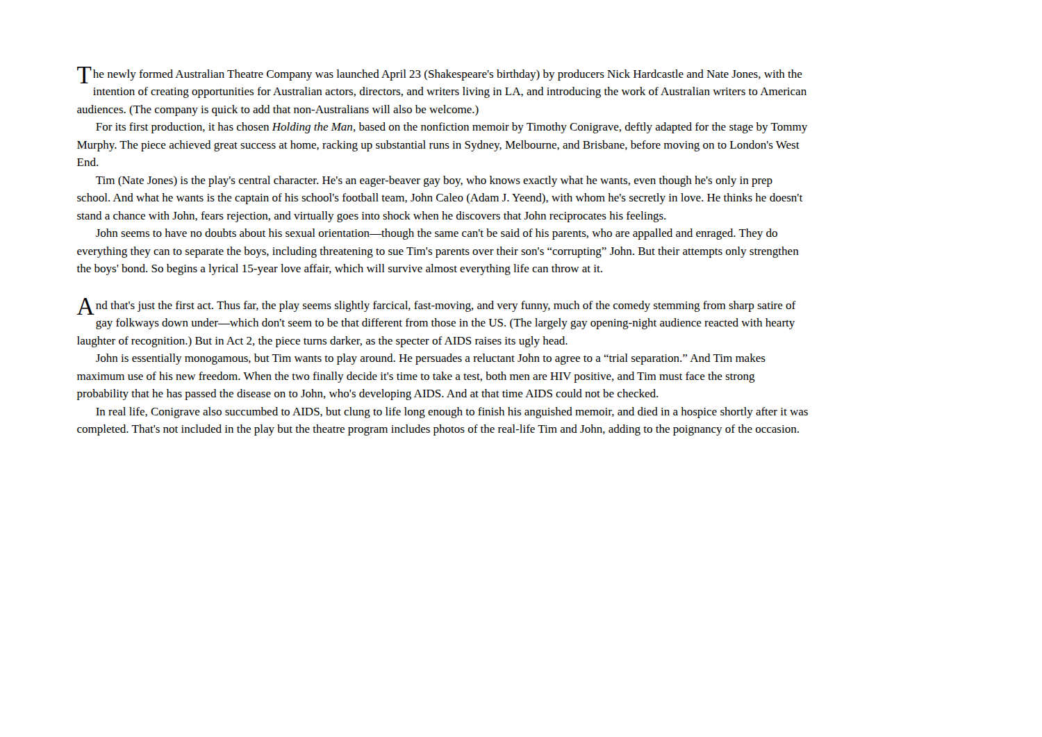The newly formed Australian Theatre Company was launched April 23 (Shakespeare's birthday) by producers Nick Hardcastle and Nate Jones, with the intention of creating opportunities for Australian actors, directors, and writers living in LA, and introducing the work of Australian writers to American audiences. (The company is quick to add that non-Australians will also be welcome.)
For its first production, it has chosen Holding the Man, based on the nonfiction memoir by Timothy Conigrave, deftly adapted for the stage by Tommy Murphy. The piece achieved great success at home, racking up substantial runs in Sydney, Melbourne, and Brisbane, before moving on to London's West End.
Tim (Nate Jones) is the play's central character. He's an eager-beaver gay boy, who knows exactly what he wants, even though he's only in prep school. And what he wants is the captain of his school's football team, John Caleo (Adam J. Yeend), with whom he's secretly in love. He thinks he doesn't stand a chance with John, fears rejection, and virtually goes into shock when he discovers that John reciprocates his feelings.
John seems to have no doubts about his sexual orientation—though the same can't be said of his parents, who are appalled and enraged. They do everything they can to separate the boys, including threatening to sue Tim's parents over their son's “corrupting” John. But their attempts only strengthen the boys' bond. So begins a lyrical 15-year love affair, which will survive almost everything life can throw at it.
And that's just the first act. Thus far, the play seems slightly farcical, fast-moving, and very funny, much of the comedy stemming from sharp satire of gay folkways down under—which don't seem to be that different from those in the US. (The largely gay opening-night audience reacted with hearty laughter of recognition.) But in Act 2, the piece turns darker, as the specter of AIDS raises its ugly head.
John is essentially monogamous, but Tim wants to play around. He persuades a reluctant John to agree to a “trial separation.” And Tim makes maximum use of his new freedom. When the two finally decide it's time to take a test, both men are HIV positive, and Tim must face the strong probability that he has passed the disease on to John, who's developing AIDS. And at that time AIDS could not be checked.
In real life, Conigrave also succumbed to AIDS, but clung to life long enough to finish his anguished memoir, and died in a hospice shortly after it was completed. That's not included in the play but the theatre program includes photos of the real-life Tim and John, adding to the poignancy of the occasion.